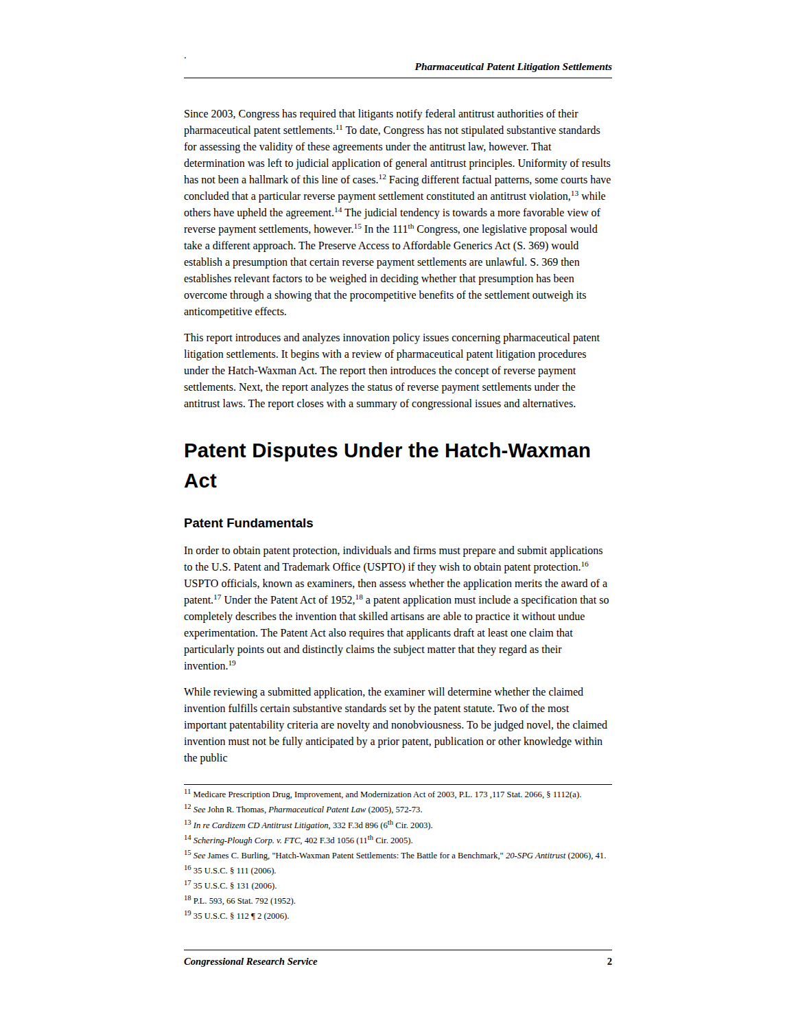.
Pharmaceutical Patent Litigation Settlements
Since 2003, Congress has required that litigants notify federal antitrust authorities of their pharmaceutical patent settlements.11 To date, Congress has not stipulated substantive standards for assessing the validity of these agreements under the antitrust law, however. That determination was left to judicial application of general antitrust principles. Uniformity of results has not been a hallmark of this line of cases.12 Facing different factual patterns, some courts have concluded that a particular reverse payment settlement constituted an antitrust violation,13 while others have upheld the agreement.14 The judicial tendency is towards a more favorable view of reverse payment settlements, however.15 In the 111th Congress, one legislative proposal would take a different approach. The Preserve Access to Affordable Generics Act (S. 369) would establish a presumption that certain reverse payment settlements are unlawful. S. 369 then establishes relevant factors to be weighed in deciding whether that presumption has been overcome through a showing that the procompetitive benefits of the settlement outweigh its anticompetitive effects.
This report introduces and analyzes innovation policy issues concerning pharmaceutical patent litigation settlements. It begins with a review of pharmaceutical patent litigation procedures under the Hatch-Waxman Act. The report then introduces the concept of reverse payment settlements. Next, the report analyzes the status of reverse payment settlements under the antitrust laws. The report closes with a summary of congressional issues and alternatives.
Patent Disputes Under the Hatch-Waxman Act
Patent Fundamentals
In order to obtain patent protection, individuals and firms must prepare and submit applications to the U.S. Patent and Trademark Office (USPTO) if they wish to obtain patent protection.16 USPTO officials, known as examiners, then assess whether the application merits the award of a patent.17 Under the Patent Act of 1952,18 a patent application must include a specification that so completely describes the invention that skilled artisans are able to practice it without undue experimentation. The Patent Act also requires that applicants draft at least one claim that particularly points out and distinctly claims the subject matter that they regard as their invention.19
While reviewing a submitted application, the examiner will determine whether the claimed invention fulfills certain substantive standards set by the patent statute. Two of the most important patentability criteria are novelty and nonobviousness. To be judged novel, the claimed invention must not be fully anticipated by a prior patent, publication or other knowledge within the public
11 Medicare Prescription Drug, Improvement, and Modernization Act of 2003, P.L. 173 ,117 Stat. 2066, § 1112(a).
12 See John R. Thomas, Pharmaceutical Patent Law (2005), 572-73.
13 In re Cardizem CD Antitrust Litigation, 332 F.3d 896 (6th Cir. 2003).
14 Schering-Plough Corp. v. FTC, 402 F.3d 1056 (11th Cir. 2005).
15 See James C. Burling, "Hatch-Waxman Patent Settlements: The Battle for a Benchmark," 20-SPG Antitrust (2006), 41.
16 35 U.S.C. § 111 (2006).
17 35 U.S.C. § 131 (2006).
18 P.L. 593, 66 Stat. 792 (1952).
19 35 U.S.C. § 112 ¶ 2 (2006).
Congressional Research Service 2